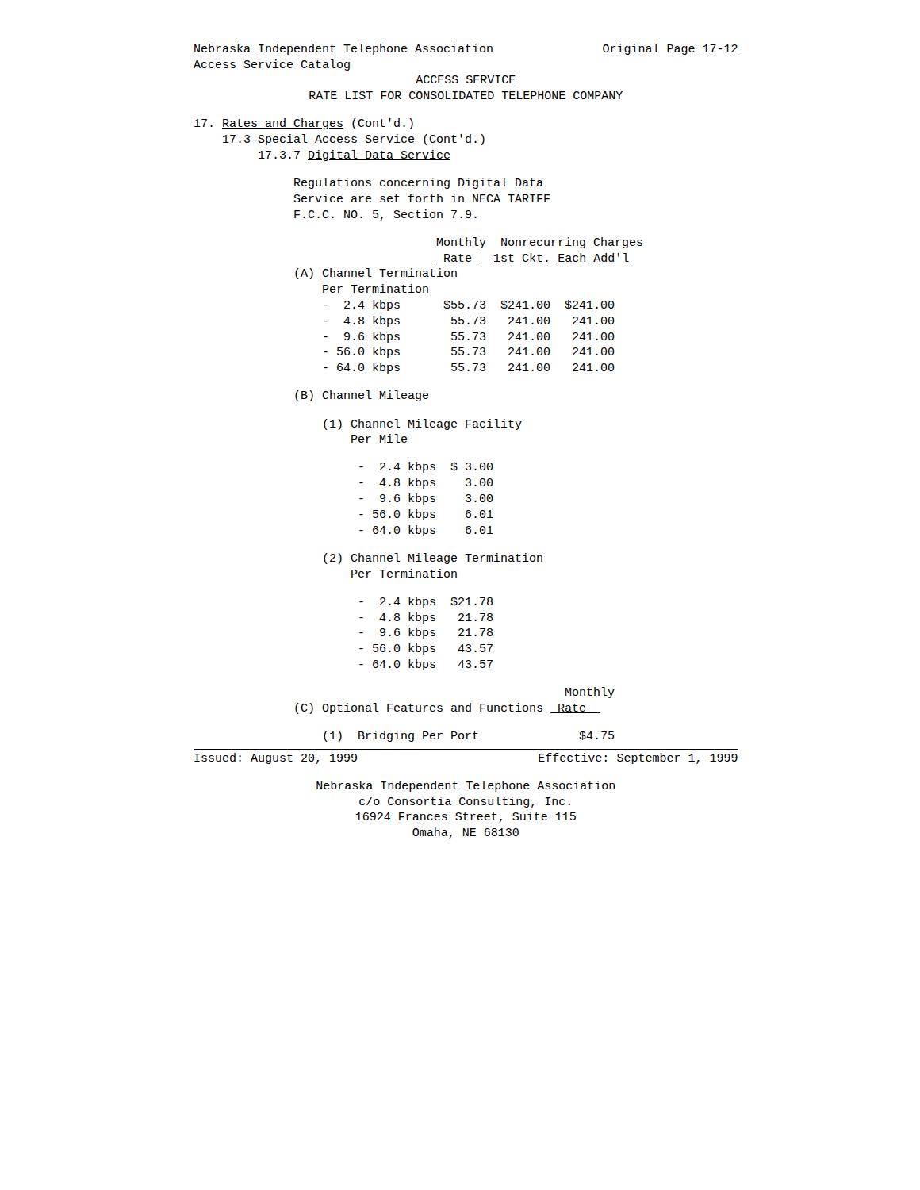Nebraska Independent Telephone Association
Original Page 17-12
Access Service Catalog
ACCESS SERVICE
RATE LIST FOR CONSOLIDATED TELEPHONE COMPANY
17. Rates and Charges (Cont'd.)
    17.3 Special Access Service (Cont'd.)
         17.3.7 Digital Data Service
              Regulations concerning Digital Data
              Service are set forth in NECA TARIFF
              F.C.C. NO. 5, Section 7.9.
                                  Monthly  Nonrecurring Charges
                                   Rate   1st Ckt. Each Add'l
              (A) Channel Termination
                  Per Termination
                  -  2.4 kbps      $55.73  $241.00  $241.00
                  -  4.8 kbps       55.73   241.00   241.00
                  -  9.6 kbps       55.73   241.00   241.00
                  - 56.0 kbps       55.73   241.00   241.00
                  - 64.0 kbps       55.73   241.00   241.00
              (B) Channel Mileage
                  (1) Channel Mileage Facility
                      Per Mile
                       -  2.4 kbps  $ 3.00
                       -  4.8 kbps    3.00
                       -  9.6 kbps    3.00
                       - 56.0 kbps    6.01
                       - 64.0 kbps    6.01
                  (2) Channel Mileage Termination
                      Per Termination
                       -  2.4 kbps  $21.78
                       -  4.8 kbps   21.78
                       -  9.6 kbps   21.78
                       - 56.0 kbps   43.57
                       - 64.0 kbps   43.57
                                                    Monthly
              (C) Optional Features and Functions  Rate  
                  (1)  Bridging Per Port              $4.75
Issued: August 20, 1999
Effective: September 1, 1999
Nebraska Independent Telephone Association
c/o Consortia Consulting, Inc.
16924 Frances Street, Suite 115
Omaha, NE 68130